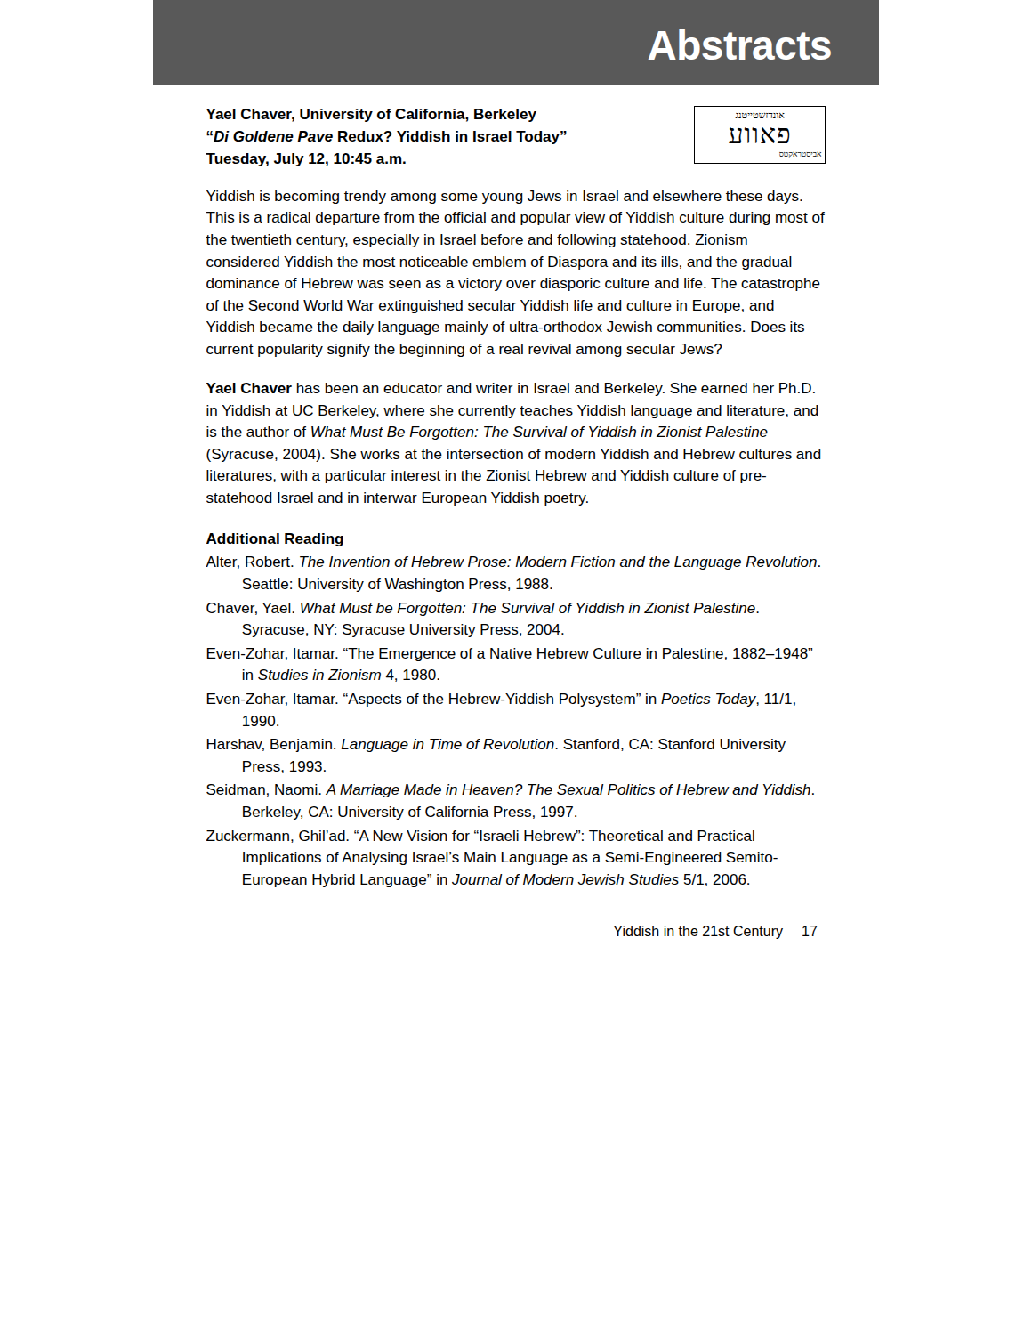Abstracts
אונדזשטייטנג
פאווע
אביסטראקטס
Yael Chaver, University of California, Berkeley
“Di Goldene Pave Redux? Yiddish in Israel Today”
Tuesday, July 12, 10:45 a.m.
Yiddish is becoming trendy among some young Jews in Israel and elsewhere these days. This is a radical departure from the official and popular view of Yiddish culture during most of the twentieth century, especially in Israel before and following statehood. Zionism considered Yiddish the most noticeable emblem of Diaspora and its ills, and the gradual dominance of Hebrew was seen as a victory over diasporic culture and life. The catastrophe of the Second World War extinguished secular Yiddish life and culture in Europe, and Yiddish became the daily language mainly of ultra-orthodox Jewish communities. Does its current popularity signify the beginning of a real revival among secular Jews?
Yael Chaver has been an educator and writer in Israel and Berkeley. She earned her Ph.D. in Yiddish at UC Berkeley, where she currently teaches Yiddish language and literature, and is the author of What Must Be Forgotten: The Survival of Yiddish in Zionist Palestine (Syracuse, 2004). She works at the intersection of modern Yiddish and Hebrew cultures and literatures, with a particular interest in the Zionist Hebrew and Yiddish culture of pre-statehood Israel and in interwar European Yiddish poetry.
Additional Reading
Alter, Robert. The Invention of Hebrew Prose: Modern Fiction and the Language Revolution. Seattle: University of Washington Press, 1988.
Chaver, Yael. What Must be Forgotten: The Survival of Yiddish in Zionist Palestine. Syracuse, NY: Syracuse University Press, 2004.
Even-Zohar, Itamar. “The Emergence of a Native Hebrew Culture in Palestine, 1882–1948” in Studies in Zionism 4, 1980.
Even-Zohar, Itamar. “Aspects of the Hebrew-Yiddish Polysystem” in Poetics Today, 11/1, 1990.
Harshav, Benjamin. Language in Time of Revolution. Stanford, CA: Stanford University Press, 1993.
Seidman, Naomi. A Marriage Made in Heaven? The Sexual Politics of Hebrew and Yiddish. Berkeley, CA: University of California Press, 1997.
Zuckermann, Ghil’ad. “A New Vision for “Israeli Hebrew”: Theoretical and Practical Implications of Analysing Israel’s Main Language as a Semi-Engineered Semito-European Hybrid Language” in Journal of Modern Jewish Studies 5/1, 2006.
Yiddish in the 21st Century17